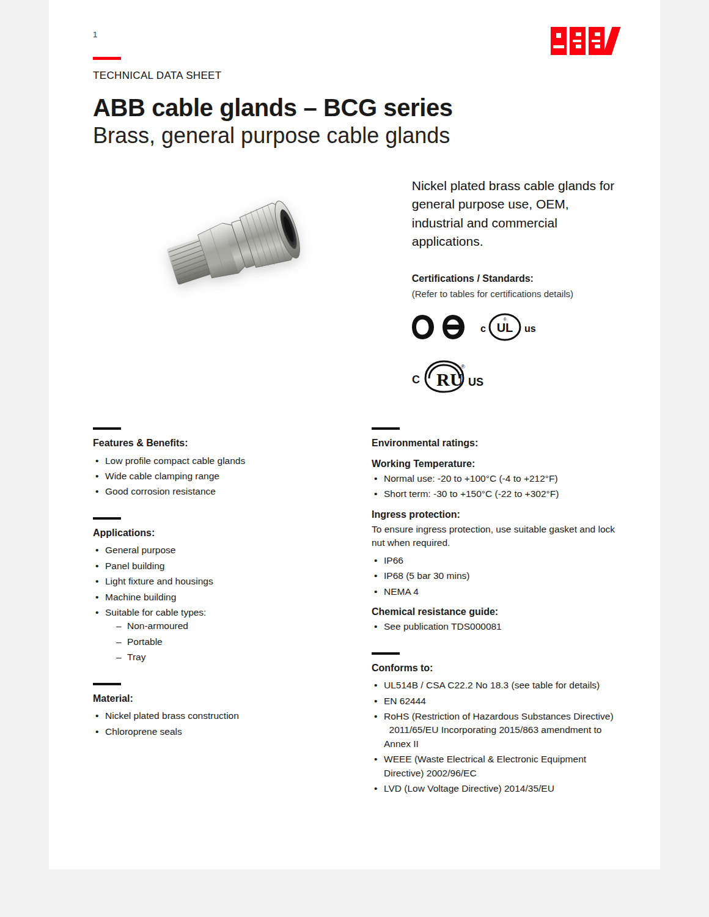1
TECHNICAL DATA SHEET
ABB cable glands – BCG series
Brass, general purpose cable glands
Nickel plated brass cable glands for general purpose use, OEM, industrial and commercial applications.
Certifications / Standards:
(Refer to tables for certifications details)
c UL ® us C R U ® US
Features & Benefits:
Low profile compact cable glands
Wide cable clamping range
Good corrosion resistance
Applications:
General purpose
Panel building
Light fixture and housings
Machine building
Suitable for cable types:
Non-armoured
Portable
Tray
Material:
Nickel plated brass construction
Chloroprene seals
Environmental ratings:
Working Temperature:
Normal use: -20 to +100°C (-4 to +212°F)
Short term: -30 to +150°C (-22 to +302°F)
Ingress protection:
To ensure ingress protection, use suitable gasket and lock nut when required.
IP66
IP68 (5 bar 30 mins)
NEMA 4
Chemical resistance guide:
See publication TDS000081
Conforms to:
UL514B / CSA C22.2 No 18.3 (see table for details)
EN 62444
RoHS (Restriction of Hazardous Substances Directive) 2011/65/EU Incorporating 2015/863 amendment to Annex II
WEEE (Waste Electrical & Electronic Equipment Directive) 2002/96/EC
LVD (Low Voltage Directive) 2014/35/EU